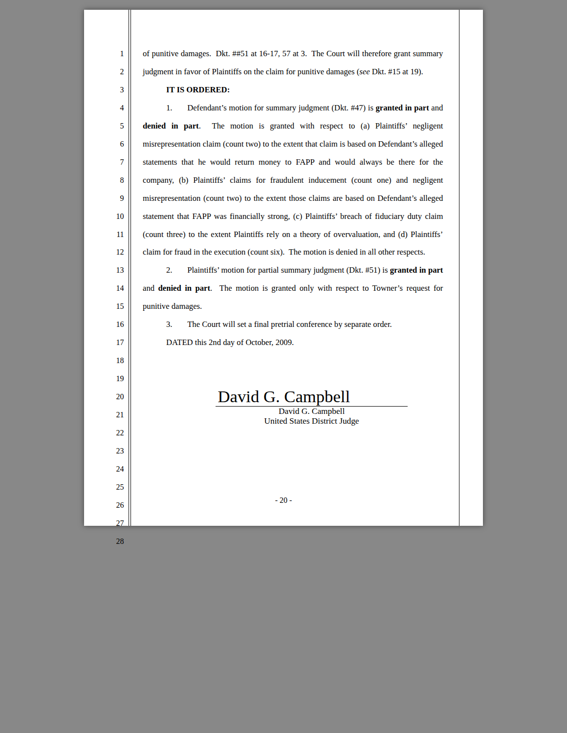1
2
3
4
5
6
7
8
9
10
11
12
13
14
15
16
17
18
19
20
21
22
23
24
25
26
27
28
of punitive damages. Dkt. ##51 at 16-17, 57 at 3. The Court will therefore grant summary judgment in favor of Plaintiffs on the claim for punitive damages (see Dkt. #15 at 19).
IT IS ORDERED:
1. Defendant’s motion for summary judgment (Dkt. #47) is granted in part and denied in part. The motion is granted with respect to (a) Plaintiffs’ negligent misrepresentation claim (count two) to the extent that claim is based on Defendant’s alleged statements that he would return money to FAPP and would always be there for the company, (b) Plaintiffs’ claims for fraudulent inducement (count one) and negligent misrepresentation (count two) to the extent those claims are based on Defendant’s alleged statement that FAPP was financially strong, (c) Plaintiffs’ breach of fiduciary duty claim (count three) to the extent Plaintiffs rely on a theory of overvaluation, and (d) Plaintiffs’ claim for fraud in the execution (count six). The motion is denied in all other respects.
2. Plaintiffs’ motion for partial summary judgment (Dkt. #51) is granted in part and denied in part. The motion is granted only with respect to Towner’s request for punitive damages.
3. The Court will set a final pretrial conference by separate order.
DATED this 2nd day of October, 2009.
David G. Campbell
David G. Campbell
United States District Judge
- 20 -